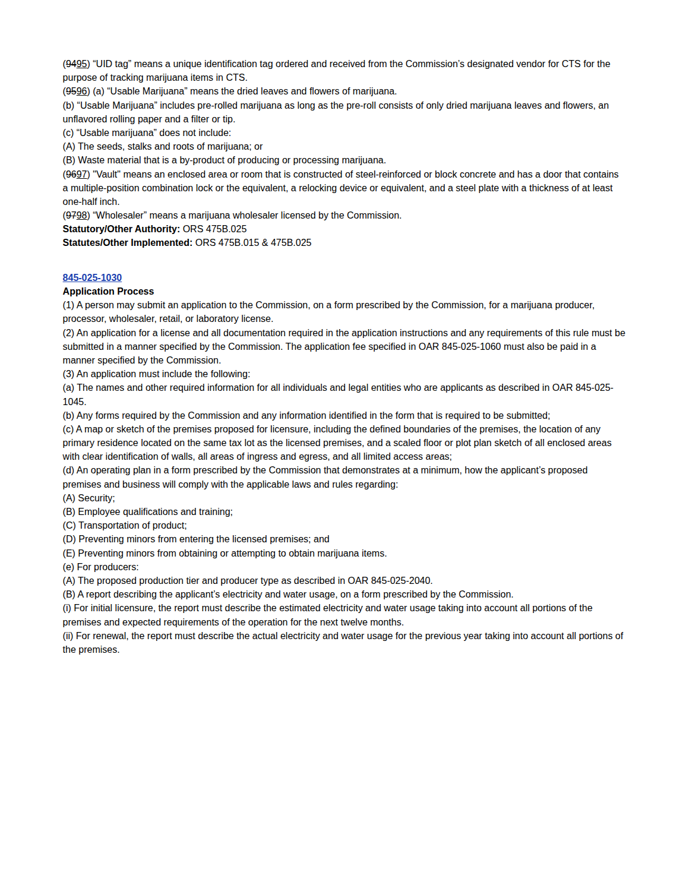(9495) “UID tag” means a unique identification tag ordered and received from the Commission’s designated vendor for CTS for the purpose of tracking marijuana items in CTS.
(9596) (a) “Usable Marijuana” means the dried leaves and flowers of marijuana.
(b) “Usable Marijuana” includes pre-rolled marijuana as long as the pre-roll consists of only dried marijuana leaves and flowers, an unflavored rolling paper and a filter or tip.
(c) “Usable marijuana” does not include:
(A) The seeds, stalks and roots of marijuana; or
(B) Waste material that is a by-product of producing or processing marijuana.
(9697) "Vault" means an enclosed area or room that is constructed of steel-reinforced or block concrete and has a door that contains a multiple-position combination lock or the equivalent, a relocking device or equivalent, and a steel plate with a thickness of at least one-half inch.
(9798) “Wholesaler” means a marijuana wholesaler licensed by the Commission.
Statutory/Other Authority: ORS 475B.025
Statutes/Other Implemented: ORS 475B.015 & 475B.025
845-025-1030
Application Process
(1) A person may submit an application to the Commission, on a form prescribed by the Commission, for a marijuana producer, processor, wholesaler, retail, or laboratory license.
(2) An application for a license and all documentation required in the application instructions and any requirements of this rule must be submitted in a manner specified by the Commission. The application fee specified in OAR 845-025-1060 must also be paid in a manner specified by the Commission.
(3) An application must include the following:
(a) The names and other required information for all individuals and legal entities who are applicants as described in OAR 845-025-1045.
(b) Any forms required by the Commission and any information identified in the form that is required to be submitted;
(c) A map or sketch of the premises proposed for licensure, including the defined boundaries of the premises, the location of any primary residence located on the same tax lot as the licensed premises, and a scaled floor or plot plan sketch of all enclosed areas with clear identification of walls, all areas of ingress and egress, and all limited access areas;
(d) An operating plan in a form prescribed by the Commission that demonstrates at a minimum, how the applicant’s proposed premises and business will comply with the applicable laws and rules regarding:
(A) Security;
(B) Employee qualifications and training;
(C) Transportation of product;
(D) Preventing minors from entering the licensed premises; and
(E) Preventing minors from obtaining or attempting to obtain marijuana items.
(e) For producers:
(A) The proposed production tier and producer type as described in OAR 845-025-2040.
(B) A report describing the applicant’s electricity and water usage, on a form prescribed by the Commission.
(i) For initial licensure, the report must describe the estimated electricity and water usage taking into account all portions of the premises and expected requirements of the operation for the next twelve months.
(ii) For renewal, the report must describe the actual electricity and water usage for the previous year taking into account all portions of the premises.